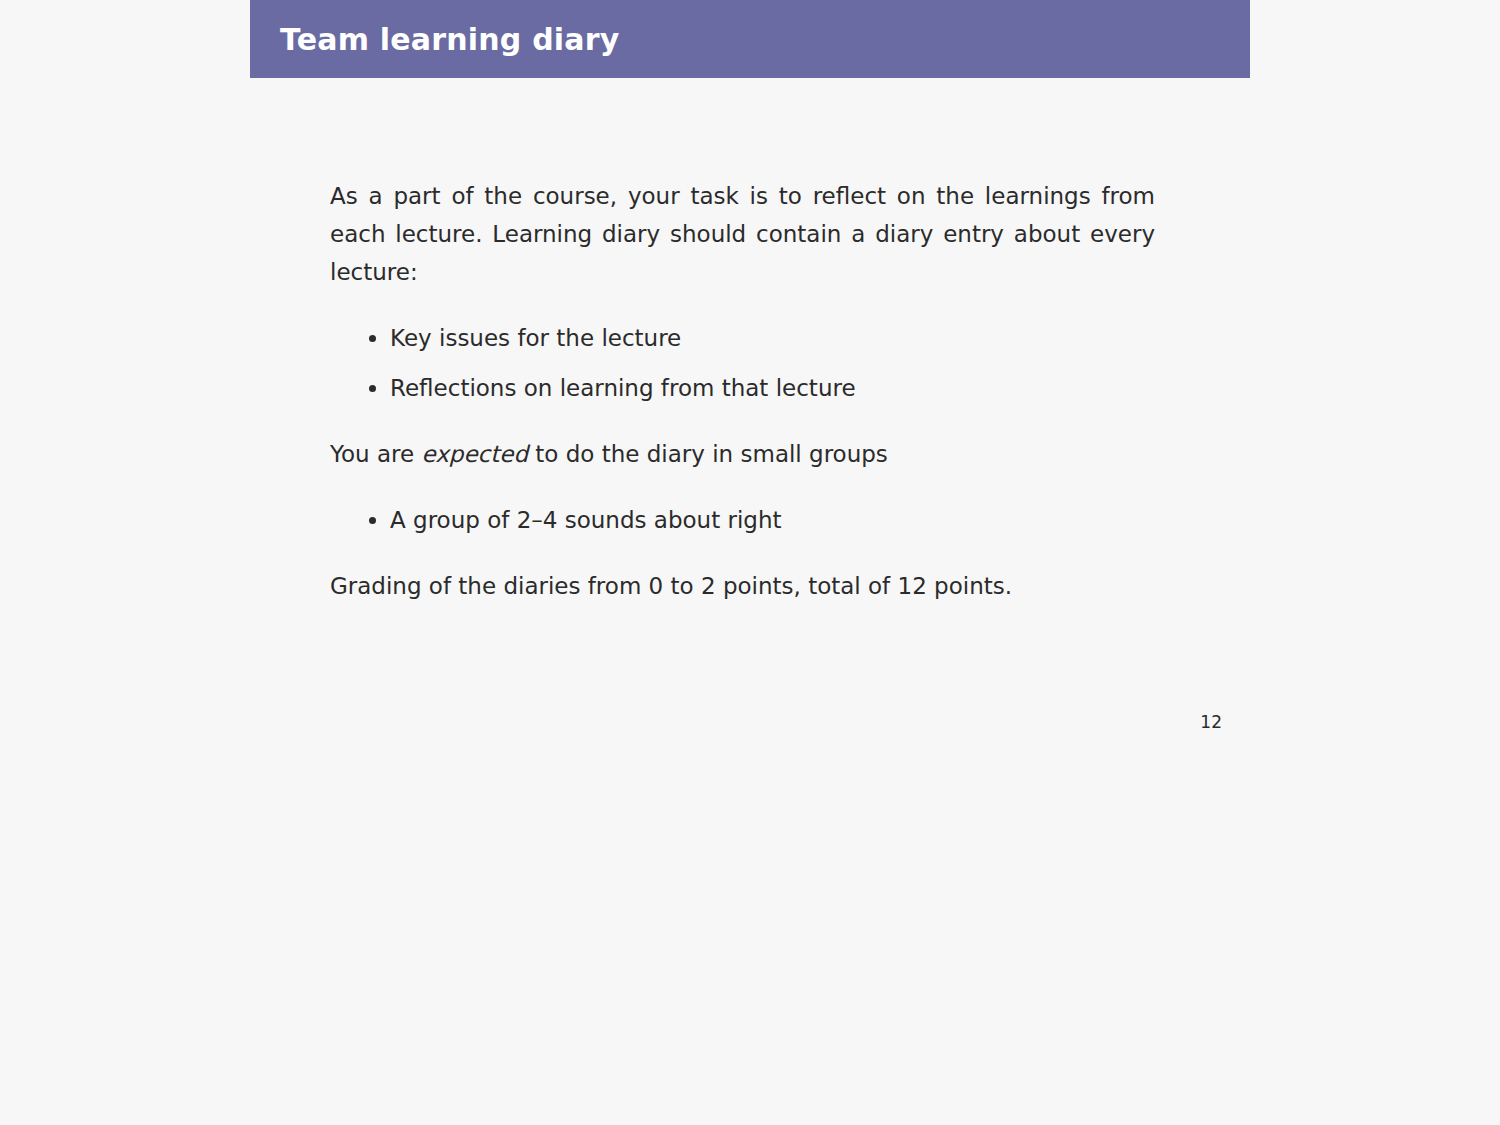Team learning diary
As a part of the course, your task is to reflect on the learnings from each lecture. Learning diary should contain a diary entry about every lecture:
Key issues for the lecture
Reflections on learning from that lecture
You are expected to do the diary in small groups
A group of 2–4 sounds about right
Grading of the diaries from 0 to 2 points, total of 12 points.
12